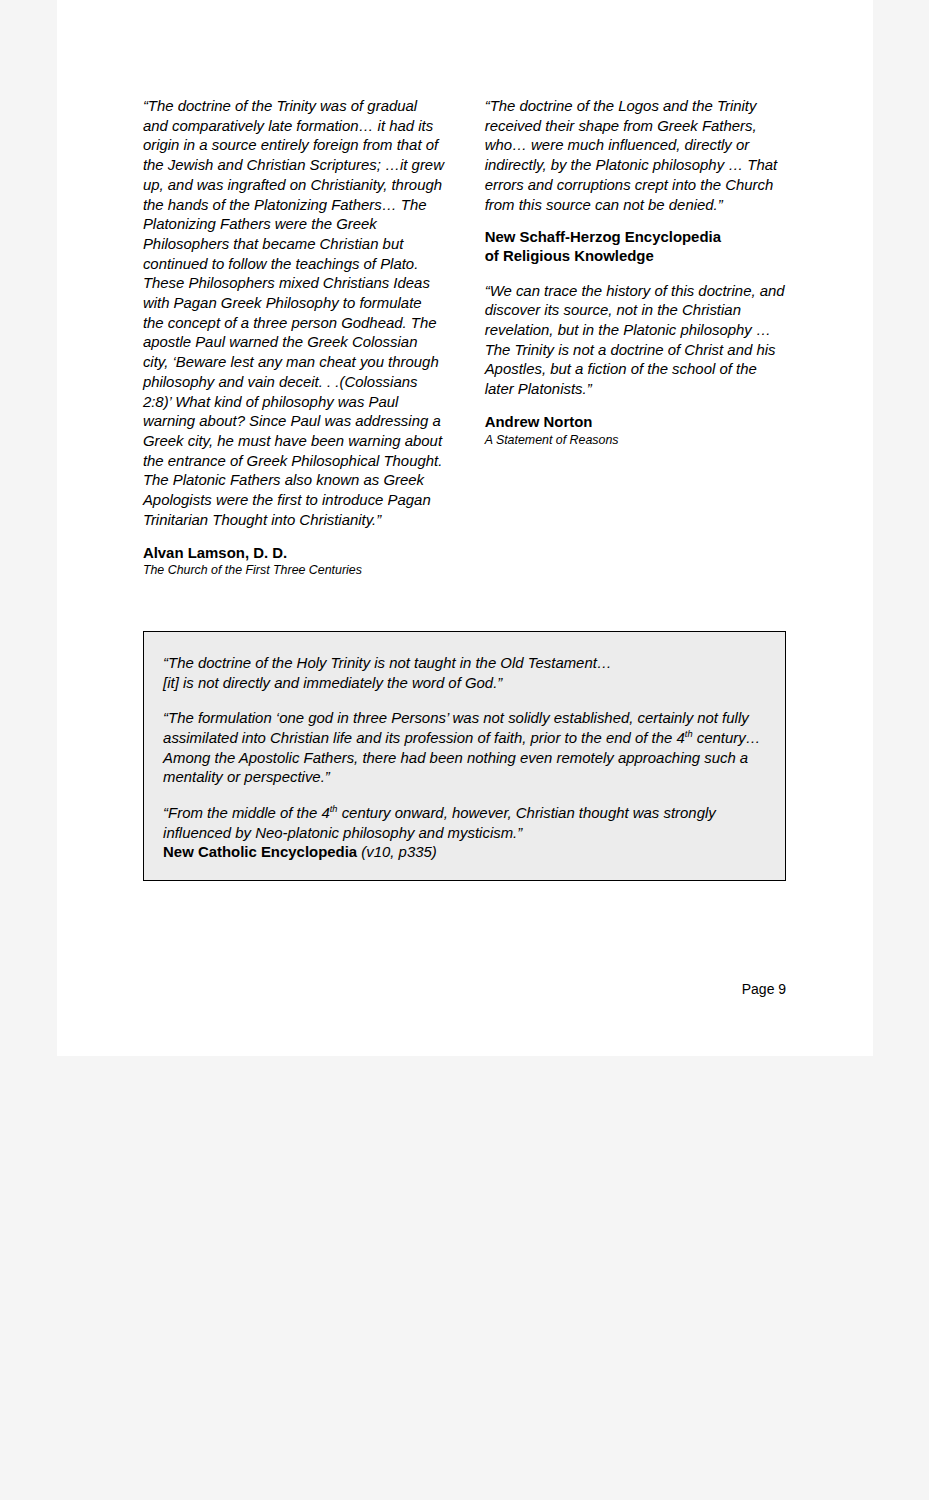“The doctrine of the Trinity was of gradual and comparatively late formation… it had its origin in a source entirely foreign from that of the Jewish and Christian Scriptures; …it grew up, and was ingrafted on Christianity, through the hands of the Platonizing Fathers… The Platonizing Fathers were the Greek Philosophers that became Christian but continued to follow the teachings of Plato. These Philosophers mixed Christians Ideas with Pagan Greek Philosophy to formulate the concept of a three person Godhead. The apostle Paul warned the Greek Colossian city, ‘Beware lest any man cheat you through philosophy and vain deceit. . .(Colossians 2:8)’ What kind of philosophy was Paul warning about? Since Paul was addressing a Greek city, he must have been warning about the entrance of Greek Philosophical Thought. The Platonic Fathers also known as Greek Apologists were the first to introduce Pagan Trinitarian Thought into Christianity.”
Alvan Lamson, D. D.
The Church of the First Three Centuries
“The doctrine of the Logos and the Trinity received their shape from Greek Fathers, who… were much influenced, directly or indirectly, by the Platonic philosophy … That errors and corruptions crept into the Church from this source can not be denied.”
New Schaff-Herzog Encyclopedia
of Religious Knowledge
“We can trace the history of this doctrine, and discover its source, not in the Christian revelation, but in the Platonic philosophy … The Trinity is not a doctrine of Christ and his Apostles, but a fiction of the school of the later Platonists.”
Andrew Norton
A Statement of Reasons
“The doctrine of the Holy Trinity is not taught in the Old Testament…
[it] is not directly and immediately the word of God.”
“The formulation ‘one god in three Persons’ was not solidly established, certainly not fully assimilated into Christian life and its profession of faith, prior to the end of the 4th century… Among the Apostolic Fathers, there had been nothing even remotely approaching such a mentality or perspective.”
“From the middle of the 4th century onward, however, Christian thought was strongly influenced by Neo-platonic philosophy and mysticism.”
New Catholic Encyclopedia (v10, p335)
Page 9